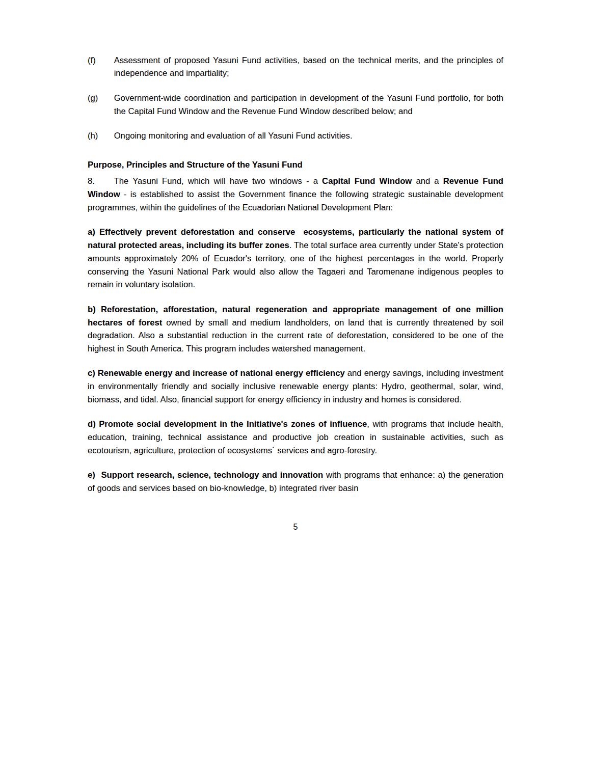(f) Assessment of proposed Yasuni Fund activities, based on the technical merits, and the principles of independence and impartiality;
(g) Government-wide coordination and participation in development of the Yasuni Fund portfolio, for both the Capital Fund Window and the Revenue Fund Window described below; and
(h) Ongoing monitoring and evaluation of all Yasuni Fund activities.
Purpose, Principles and Structure of the Yasuni Fund
8. The Yasuni Fund, which will have two windows - a Capital Fund Window and a Revenue Fund Window - is established to assist the Government finance the following strategic sustainable development programmes, within the guidelines of the Ecuadorian National Development Plan:
a) Effectively prevent deforestation and conserve ecosystems, particularly the national system of natural protected areas, including its buffer zones. The total surface area currently under State's protection amounts approximately 20% of Ecuador's territory, one of the highest percentages in the world. Properly conserving the Yasuni National Park would also allow the Tagaeri and Taromenane indigenous peoples to remain in voluntary isolation.
b) Reforestation, afforestation, natural regeneration and appropriate management of one million hectares of forest owned by small and medium landholders, on land that is currently threatened by soil degradation. Also a substantial reduction in the current rate of deforestation, considered to be one of the highest in South America. This program includes watershed management.
c) Renewable energy and increase of national energy efficiency and energy savings, including investment in environmentally friendly and socially inclusive renewable energy plants: Hydro, geothermal, solar, wind, biomass, and tidal. Also, financial support for energy efficiency in industry and homes is considered.
d) Promote social development in the Initiative's zones of influence, with programs that include health, education, training, technical assistance and productive job creation in sustainable activities, such as ecotourism, agriculture, protection of ecosystems´ services and agro-forestry.
e) Support research, science, technology and innovation with programs that enhance: a) the generation of goods and services based on bio-knowledge, b) integrated river basin
5